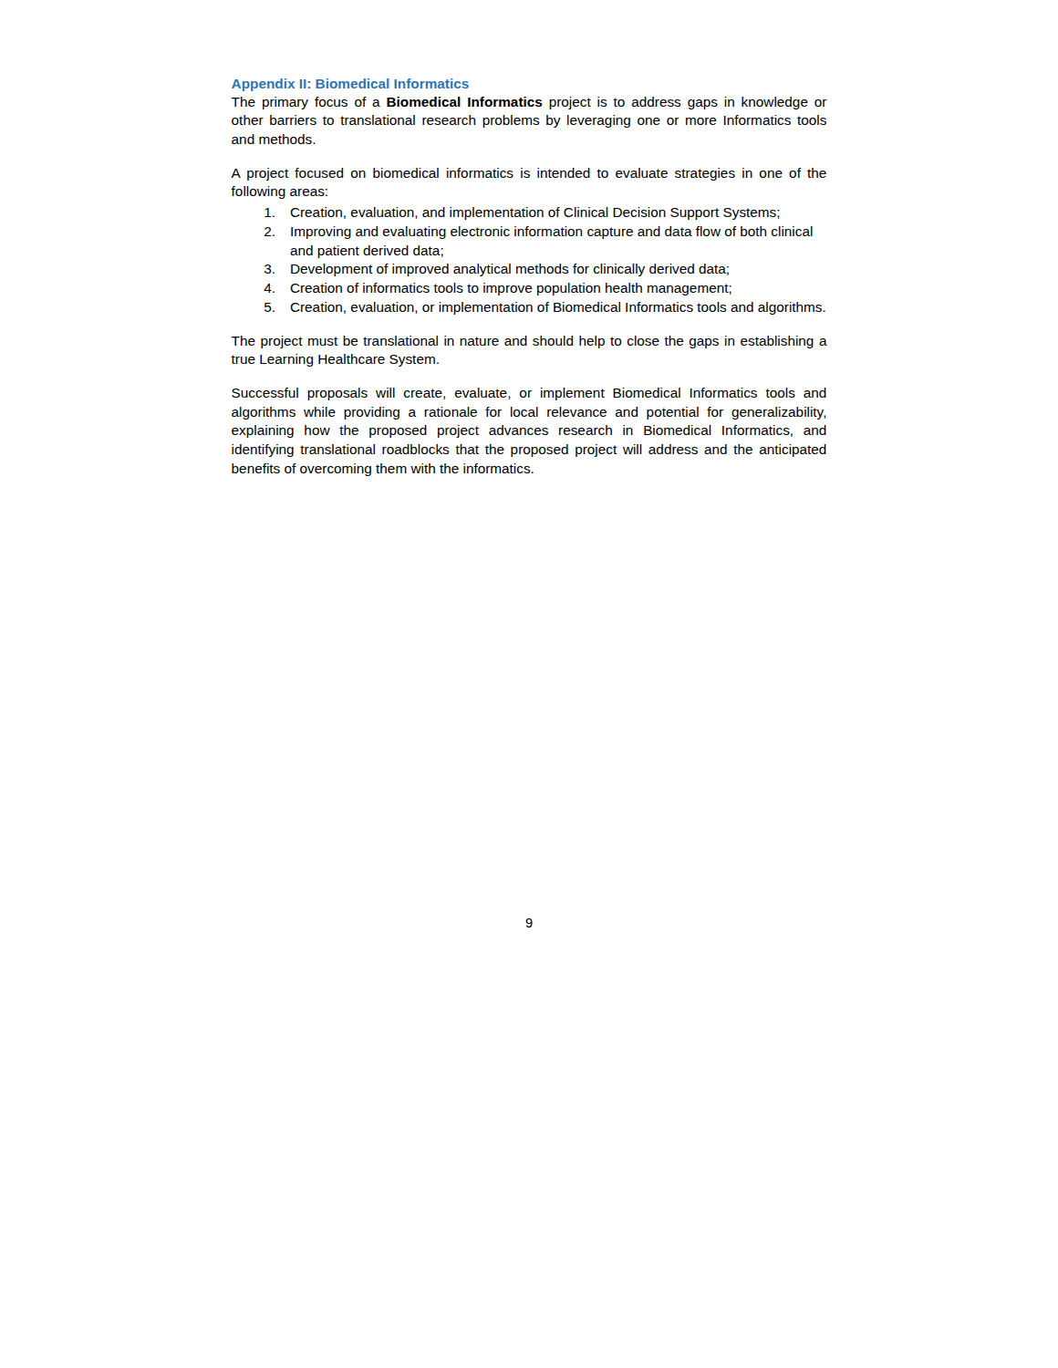Appendix II: Biomedical Informatics
The primary focus of a Biomedical Informatics project is to address gaps in knowledge or other barriers to translational research problems by leveraging one or more Informatics tools and methods.
A project focused on biomedical informatics is intended to evaluate strategies in one of the following areas:
Creation, evaluation, and implementation of Clinical Decision Support Systems;
Improving and evaluating electronic information capture and data flow of both clinical and patient derived data;
Development of improved analytical methods for clinically derived data;
Creation of informatics tools to improve population health management;
Creation, evaluation, or implementation of Biomedical Informatics tools and algorithms.
The project must be translational in nature and should help to close the gaps in establishing a true Learning Healthcare System.
Successful proposals will create, evaluate, or implement Biomedical Informatics tools and algorithms while providing a rationale for local relevance and potential for generalizability, explaining how the proposed project advances research in Biomedical Informatics, and identifying translational roadblocks that the proposed project will address and the anticipated benefits of overcoming them with the informatics.
9